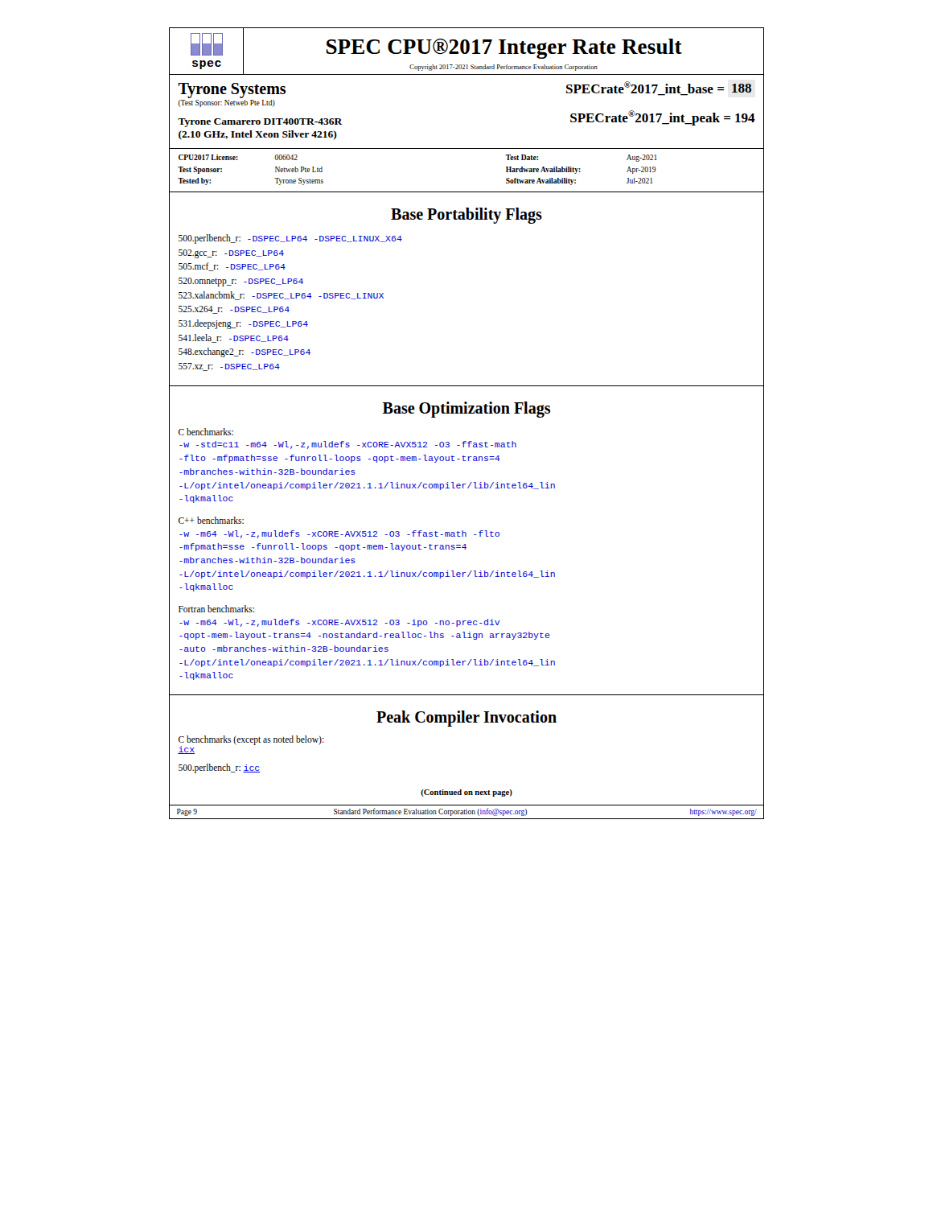spec
SPEC CPU®2017 Integer Rate Result
Copyright 2017-2021 Standard Performance Evaluation Corporation
Tyrone Systems
(Test Sponsor: Netweb Pte Ltd)
Tyrone Camarero DIT400TR-436R
(2.10 GHz, Intel Xeon Silver 4216)
SPECrate®2017_int_base = 188
SPECrate®2017_int_peak = 194
CPU2017 License: 006042
Test Sponsor: Netweb Pte Ltd
Tested by: Tyrone Systems
Test Date: Aug-2021
Hardware Availability: Apr-2019
Software Availability: Jul-2021
Base Portability Flags
500.perlbench_r: -DSPEC_LP64 -DSPEC_LINUX_X64
502.gcc_r: -DSPEC_LP64
505.mcf_r: -DSPEC_LP64
520.omnetpp_r: -DSPEC_LP64
523.xalancbmk_r: -DSPEC_LP64 -DSPEC_LINUX
525.x264_r: -DSPEC_LP64
531.deepsjeng_r: -DSPEC_LP64
541.leela_r: -DSPEC_LP64
548.exchange2_r: -DSPEC_LP64
557.xz_r: -DSPEC_LP64
Base Optimization Flags
C benchmarks:
-w -std=c11 -m64 -Wl,-z,muldefs -xCORE-AVX512 -O3 -ffast-math
-flto -mfpmath=sse -funroll-loops -qopt-mem-layout-trans=4
-mbranches-within-32B-boundaries
-L/opt/intel/oneapi/compiler/2021.1.1/linux/compiler/lib/intel64_lin
-lqkmalloc
C++ benchmarks:
-w -m64 -Wl,-z,muldefs -xCORE-AVX512 -O3 -ffast-math -flto
-mfpmath=sse -funroll-loops -qopt-mem-layout-trans=4
-mbranches-within-32B-boundaries
-L/opt/intel/oneapi/compiler/2021.1.1/linux/compiler/lib/intel64_lin
-lqkmalloc
Fortran benchmarks:
-w -m64 -Wl,-z,muldefs -xCORE-AVX512 -O3 -ipo -no-prec-div
-qopt-mem-layout-trans=4 -nostandard-realloc-lhs -align array32byte
-auto -mbranches-within-32B-boundaries
-L/opt/intel/oneapi/compiler/2021.1.1/linux/compiler/lib/intel64_lin
-lqkmalloc
Peak Compiler Invocation
C benchmarks (except as noted below):
icx
500.perlbench_r: icc
(Continued on next page)
Page 9
Standard Performance Evaluation Corporation (info@spec.org)
https://www.spec.org/